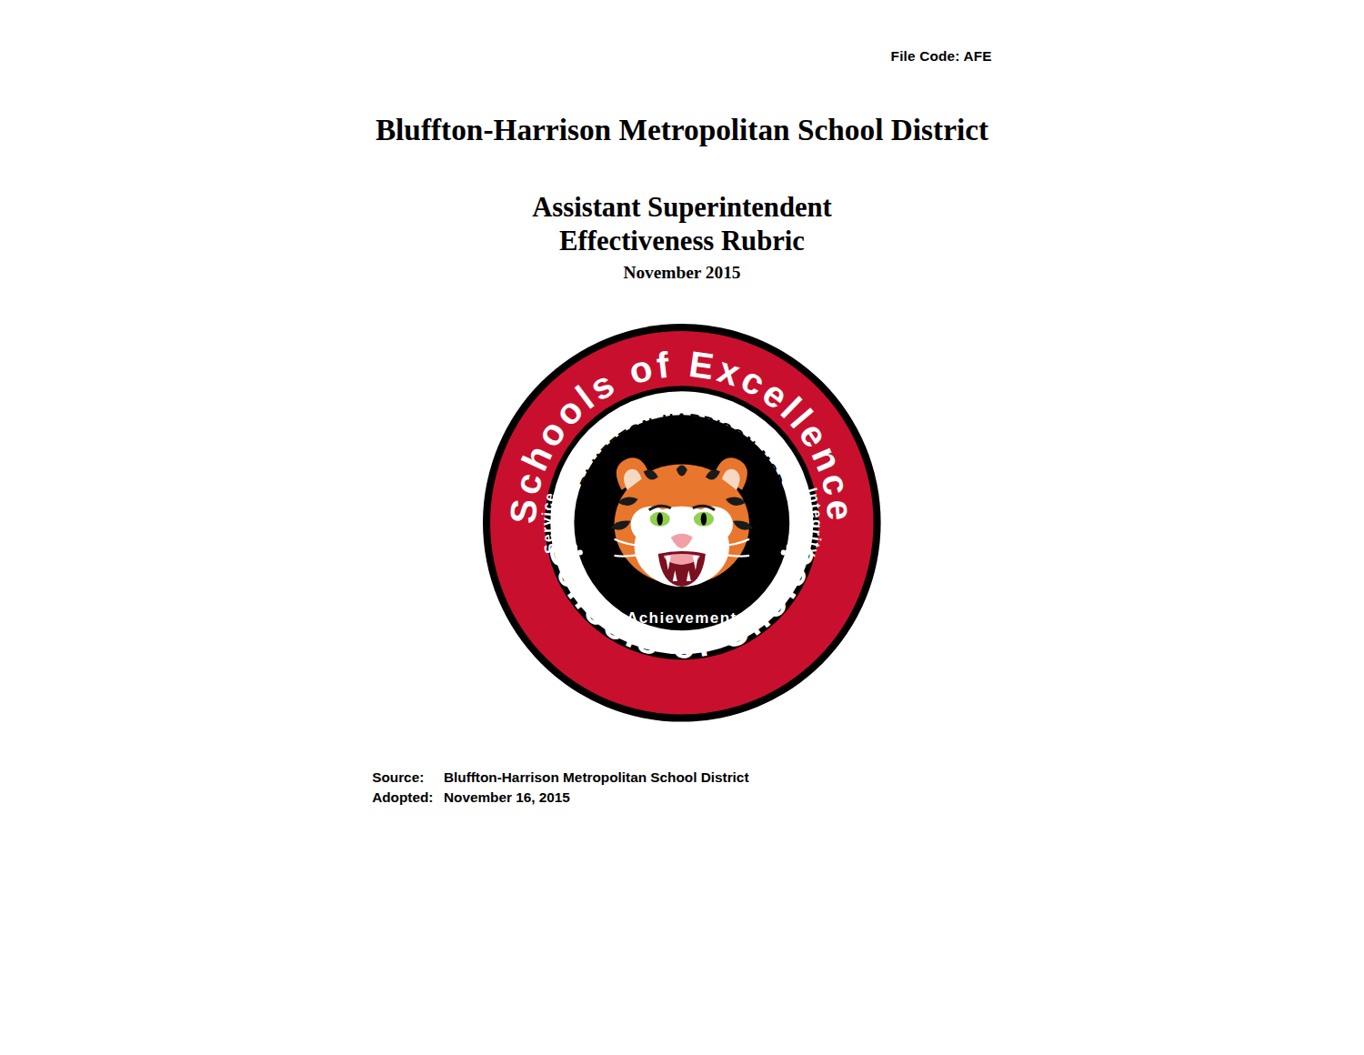File Code: AFE
Bluffton-Harrison Metropolitan School District
Assistant Superintendent
Effectiveness Rubric
November 2015
Schools of Excellence Schools of Choice BLUFFTON-HARRISON MSD Service Integrity Achievement
| Source: | Bluffton-Harrison Metropolitan School District |
| Adopted: | November 16, 2015 |